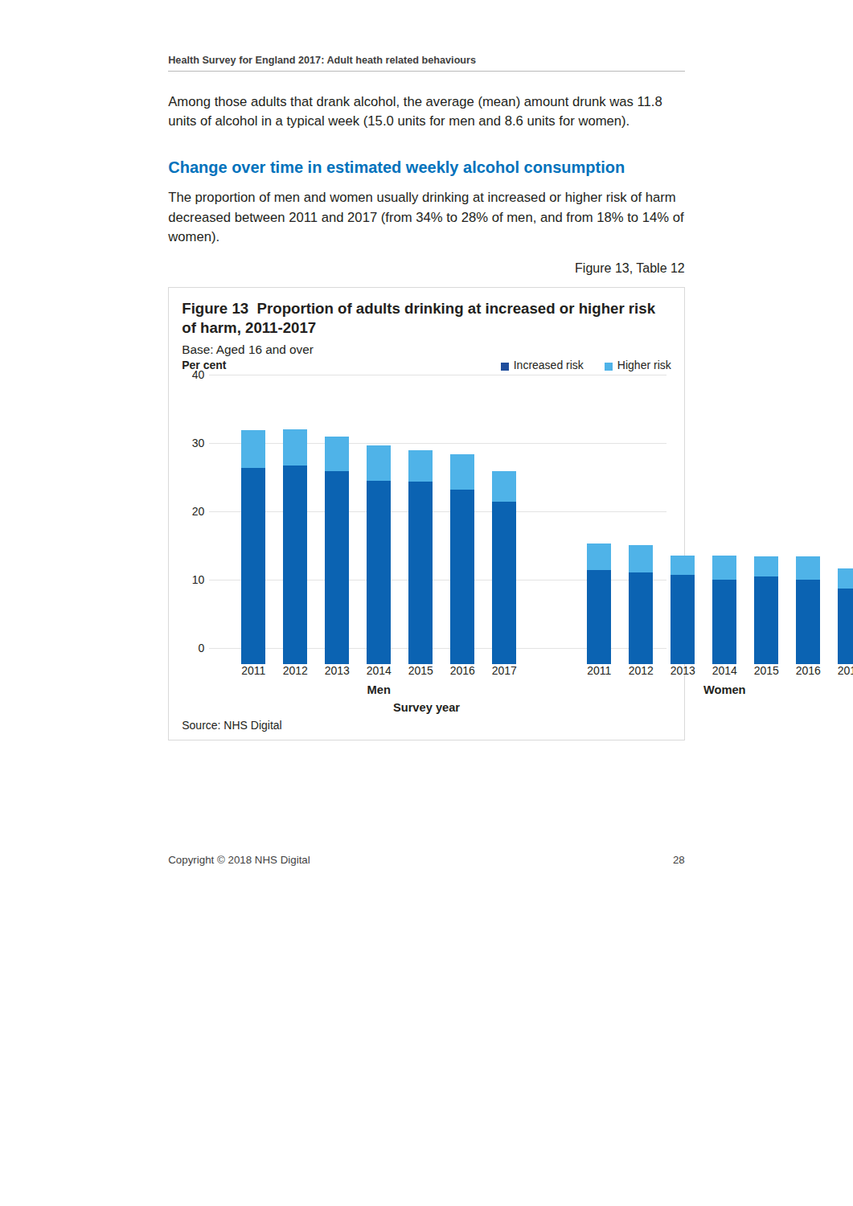Health Survey for England 2017: Adult heath related behaviours
Among those adults that drank alcohol, the average (mean) amount drunk was 11.8 units of alcohol in a typical week (15.0 units for men and 8.6 units for women).
Change over time in estimated weekly alcohol consumption
The proportion of men and women usually drinking at increased or higher risk of harm decreased between 2011 and 2017 (from 34% to 28% of men, and from 18% to 14% of women).
Figure 13, Table 12
Figure 13 Proportion of adults drinking at increased or higher risk of harm, 2011-2017
Base: Aged 16 and over
Per cent
Increased risk
Higher risk
40
30
20
10
0
2011
2012
2013
2014
2015
2016
2017
2011
2012
2013
2014
2015
2016
2017
Men
Women
Survey year
Source: NHS Digital
Copyright © 2018 NHS Digital
28